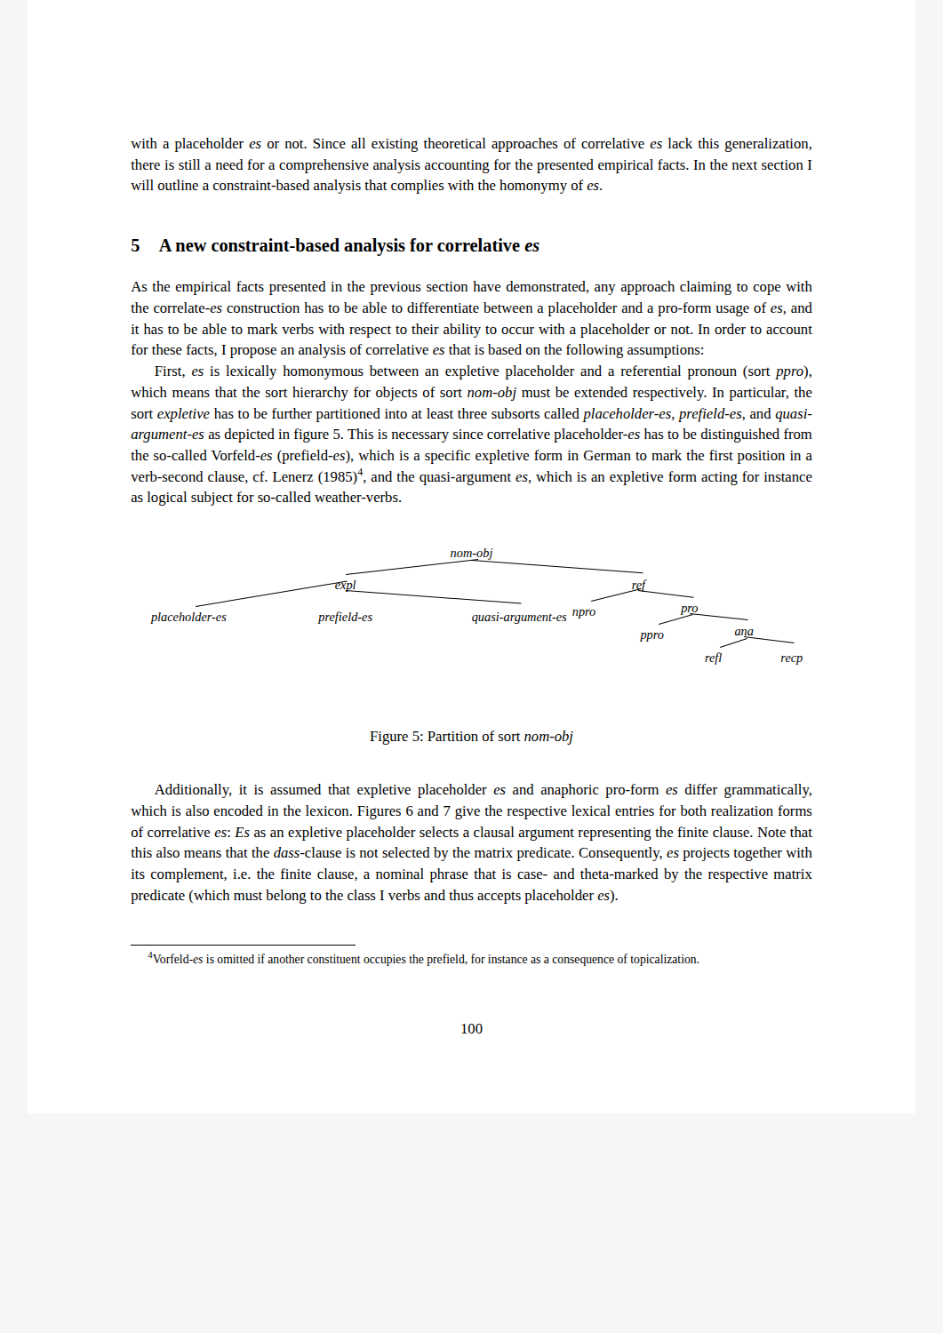with a placeholder es or not. Since all existing theoretical approaches of correlative es lack this generalization, there is still a need for a comprehensive analysis accounting for the presented empirical facts. In the next section I will outline a constraint-based analysis that complies with the homonymy of es.
5 A new constraint-based analysis for correlative es
As the empirical facts presented in the previous section have demonstrated, any approach claiming to cope with the correlate-es construction has to be able to differentiate between a placeholder and a pro-form usage of es, and it has to be able to mark verbs with respect to their ability to occur with a placeholder or not. In order to account for these facts, I propose an analysis of correlative es that is based on the following assumptions:
First, es is lexically homonymous between an expletive placeholder and a referential pronoun (sort ppro), which means that the sort hierarchy for objects of sort nom-obj must be extended respectively. In particular, the sort expletive has to be further partitioned into at least three subsorts called placeholder-es, prefield-es, and quasi-argument-es as depicted in figure 5. This is necessary since correlative placeholder-es has to be distinguished from the so-called Vorfeld-es (prefield-es), which is a specific expletive form in German to mark the first position in a verb-second clause, cf. Lenerz (1985)4, and the quasi-argument es, which is an expletive form acting for instance as logical subject for so-called weather-verbs.
nom-obj expl ref placeholder-es prefield-es quasi-argument-es npro pro ppro ana refl recp
Figure 5: Partition of sort nom-obj
Additionally, it is assumed that expletive placeholder es and anaphoric pro-form es differ grammatically, which is also encoded in the lexicon. Figures 6 and 7 give the respective lexical entries for both realization forms of correlative es: Es as an expletive placeholder selects a clausal argument representing the finite clause. Note that this also means that the dass-clause is not selected by the matrix predicate. Consequently, es projects together with its complement, i.e. the finite clause, a nominal phrase that is case- and theta-marked by the respective matrix predicate (which must belong to the class I verbs and thus accepts placeholder es).
4Vorfeld-es is omitted if another constituent occupies the prefield, for instance as a consequence of topicalization.
100